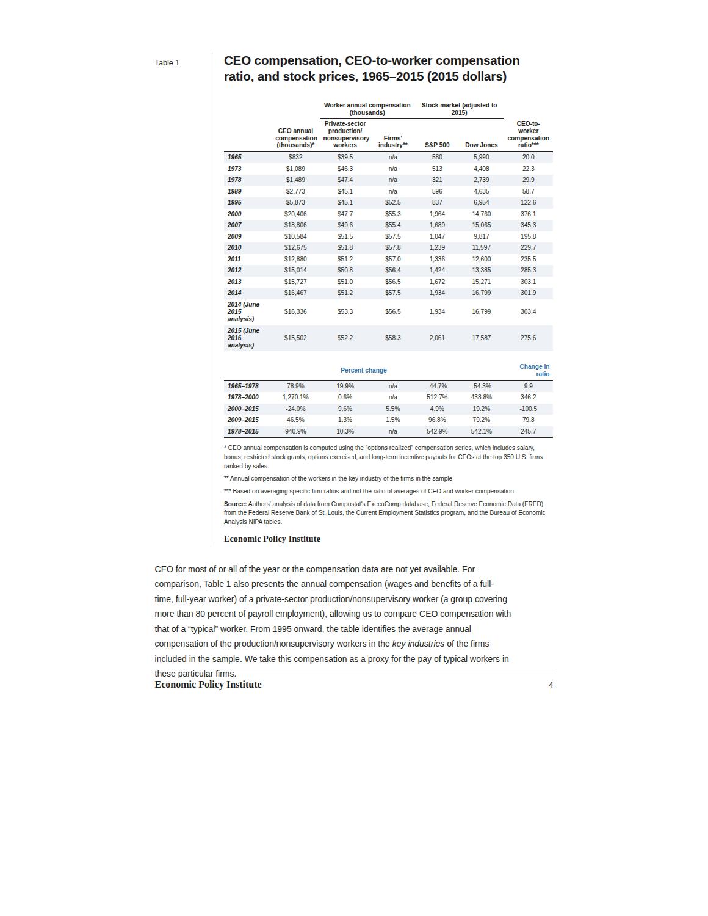Table 1
CEO compensation, CEO-to-worker compensation ratio, and stock prices, 1965–2015 (2015 dollars)
| | CEO annual compensation (thousands)* | Worker annual compensation (thousands) | Stock market (adjusted to 2015) | CEO-to-worker compensation ratio*** |
| --- | --- | --- | --- | --- |
| | Private-sector production/ nonsupervisory workers | Firms’ industry** | S&P 500 | Dow Jones |
| 1965 | $832 | $39.5 | n/a | 580 | 5,990 | 20.0 |
| 1973 | $1,089 | $46.3 | n/a | 513 | 4,408 | 22.3 |
| 1978 | $1,489 | $47.4 | n/a | 321 | 2,739 | 29.9 |
| 1989 | $2,773 | $45.1 | n/a | 596 | 4,635 | 58.7 |
| 1995 | $5,873 | $45.1 | $52.5 | 837 | 6,954 | 122.6 |
| 2000 | $20,406 | $47.7 | $55.3 | 1,964 | 14,760 | 376.1 |
| 2007 | $18,806 | $49.6 | $55.4 | 1,689 | 15,065 | 345.3 |
| 2009 | $10,584 | $51.5 | $57.5 | 1,047 | 9,817 | 195.8 |
| 2010 | $12,675 | $51.8 | $57.8 | 1,239 | 11,597 | 229.7 |
| 2011 | $12,880 | $51.2 | $57.0 | 1,336 | 12,600 | 235.5 |
| 2012 | $15,014 | $50.8 | $56.4 | 1,424 | 13,385 | 285.3 |
| 2013 | $15,727 | $51.0 | $56.5 | 1,672 | 15,271 | 303.1 |
| 2014 | $16,467 | $51.2 | $57.5 | 1,934 | 16,799 | 301.9 |
| 2014 (June 2015 analysis) | $16,336 | $53.3 | $56.5 | 1,934 | 16,799 | 303.4 |
| 2015 (June 2016 analysis) | $15,502 | $52.2 | $58.3 | 2,061 | 17,587 | 275.6 |
| Percent change | Change in ratio |
| 1965–1978 | 78.9% | 19.9% | n/a | -44.7% | -54.3% | 9.9 |
| 1978–2000 | 1,270.1% | 0.6% | n/a | 512.7% | 438.8% | 346.2 |
| 2000–2015 | -24.0% | 9.6% | 5.5% | 4.9% | 19.2% | -100.5 |
| 2009–2015 | 46.5% | 1.3% | 1.5% | 96.8% | 79.2% | 79.8 |
| 1978–2015 | 940.9% | 10.3% | n/a | 542.9% | 542.1% | 245.7 |
* CEO annual compensation is computed using the "options realized" compensation series, which includes salary, bonus, restricted stock grants, options exercised, and long-term incentive payouts for CEOs at the top 350 U.S. firms ranked by sales.
** Annual compensation of the workers in the key industry of the firms in the sample
*** Based on averaging specific firm ratios and not the ratio of averages of CEO and worker compensation
Source: Authors' analysis of data from Compustat's ExecuComp database, Federal Reserve Economic Data (FRED) from the Federal Reserve Bank of St. Louis, the Current Employment Statistics program, and the Bureau of Economic Analysis NIPA tables.
Economic Policy Institute
CEO for most of or all of the year or the compensation data are not yet available. For comparison, Table 1 also presents the annual compensation (wages and benefits of a full-time, full-year worker) of a private-sector production/nonsupervisory worker (a group covering more than 80 percent of payroll employment), allowing us to compare CEO compensation with that of a “typical” worker. From 1995 onward, the table identifies the average annual compensation of the production/nonsupervisory workers in the key industries of the firms included in the sample. We take this compensation as a proxy for the pay of typical workers in these particular firms.
Economic Policy Institute
4